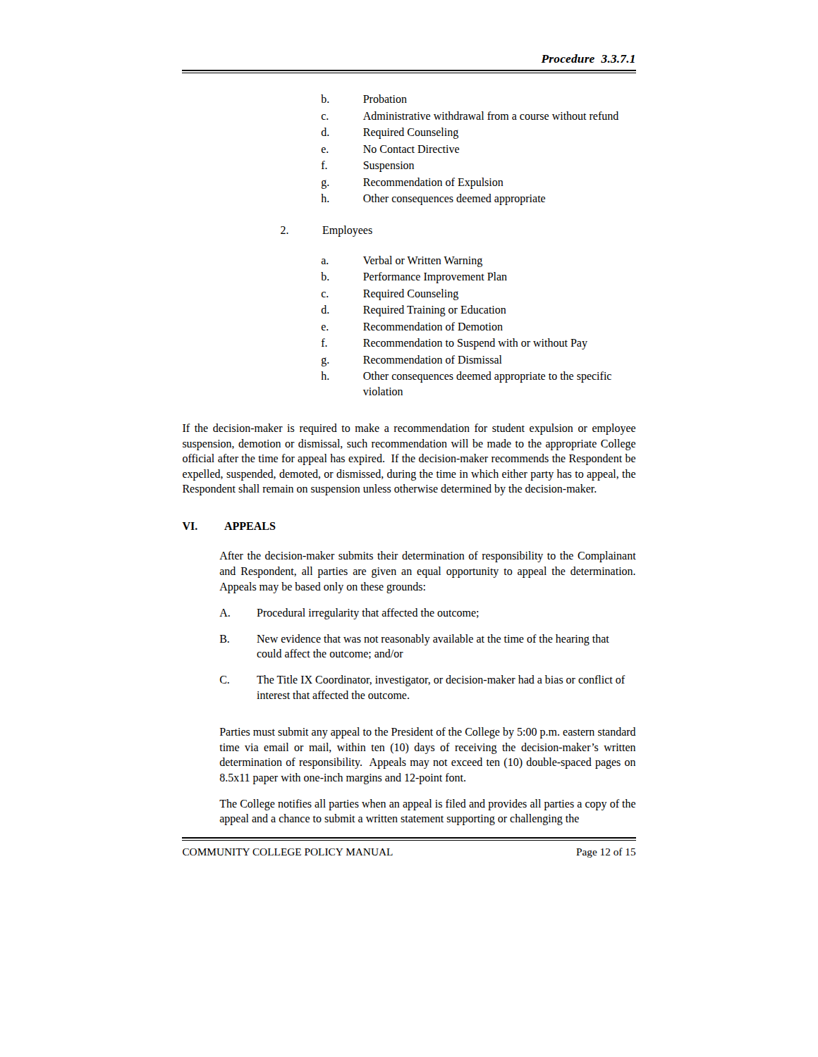Procedure 3.3.7.1
b. Probation
c. Administrative withdrawal from a course without refund
d. Required Counseling
e. No Contact Directive
f. Suspension
g. Recommendation of Expulsion
h. Other consequences deemed appropriate
2. Employees
a. Verbal or Written Warning
b. Performance Improvement Plan
c. Required Counseling
d. Required Training or Education
e. Recommendation of Demotion
f. Recommendation to Suspend with or without Pay
g. Recommendation of Dismissal
h. Other consequences deemed appropriate to the specific violation
If the decision-maker is required to make a recommendation for student expulsion or employee suspension, demotion or dismissal, such recommendation will be made to the appropriate College official after the time for appeal has expired. If the decision-maker recommends the Respondent be expelled, suspended, demoted, or dismissed, during the time in which either party has to appeal, the Respondent shall remain on suspension unless otherwise determined by the decision-maker.
VI. APPEALS
After the decision-maker submits their determination of responsibility to the Complainant and Respondent, all parties are given an equal opportunity to appeal the determination. Appeals may be based only on these grounds:
A. Procedural irregularity that affected the outcome;
B. New evidence that was not reasonably available at the time of the hearing that could affect the outcome; and/or
C. The Title IX Coordinator, investigator, or decision-maker had a bias or conflict of interest that affected the outcome.
Parties must submit any appeal to the President of the College by 5:00 p.m. eastern standard time via email or mail, within ten (10) days of receiving the decision-maker’s written determination of responsibility. Appeals may not exceed ten (10) double-spaced pages on 8.5x11 paper with one-inch margins and 12-point font.
The College notifies all parties when an appeal is filed and provides all parties a copy of the appeal and a chance to submit a written statement supporting or challenging the
Community College Policy Manual
Page 12 of 15